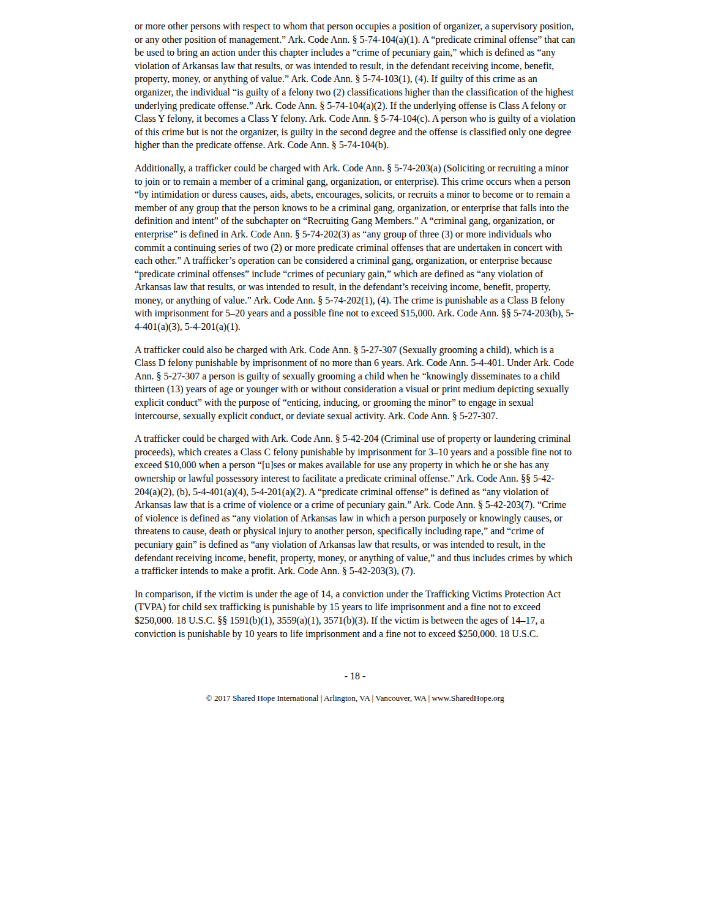or more other persons with respect to whom that person occupies a position of organizer, a supervisory position, or any other position of management.” Ark. Code Ann. § 5-74-104(a)(1). A “predicate criminal offense” that can be used to bring an action under this chapter includes a “crime of pecuniary gain,” which is defined as “any violation of Arkansas law that results, or was intended to result, in the defendant receiving income, benefit, property, money, or anything of value.” Ark. Code Ann. § 5-74-103(1), (4). If guilty of this crime as an organizer, the individual “is guilty of a felony two (2) classifications higher than the classification of the highest underlying predicate offense.” Ark. Code Ann. § 5-74-104(a)(2). If the underlying offense is Class A felony or Class Y felony, it becomes a Class Y felony. Ark. Code Ann. § 5-74-104(c). A person who is guilty of a violation of this crime but is not the organizer, is guilty in the second degree and the offense is classified only one degree higher than the predicate offense. Ark. Code Ann. § 5-74-104(b).
Additionally, a trafficker could be charged with Ark. Code Ann. § 5-74-203(a) (Soliciting or recruiting a minor to join or to remain a member of a criminal gang, organization, or enterprise). This crime occurs when a person “by intimidation or duress causes, aids, abets, encourages, solicits, or recruits a minor to become or to remain a member of any group that the person knows to be a criminal gang, organization, or enterprise that falls into the definition and intent” of the subchapter on “Recruiting Gang Members.” A “criminal gang, organization, or enterprise” is defined in Ark. Code Ann. § 5-74-202(3) as “any group of three (3) or more individuals who commit a continuing series of two (2) or more predicate criminal offenses that are undertaken in concert with each other.” A trafficker’s operation can be considered a criminal gang, organization, or enterprise because “predicate criminal offenses” include “crimes of pecuniary gain,” which are defined as “any violation of Arkansas law that results, or was intended to result, in the defendant’s receiving income, benefit, property, money, or anything of value.” Ark. Code Ann. § 5-74-202(1), (4). The crime is punishable as a Class B felony with imprisonment for 5–20 years and a possible fine not to exceed $15,000. Ark. Code Ann. §§ 5-74-203(b), 5-4-401(a)(3), 5-4-201(a)(1).
A trafficker could also be charged with Ark. Code Ann. § 5-27-307 (Sexually grooming a child), which is a Class D felony punishable by imprisonment of no more than 6 years. Ark. Code Ann. 5-4-401. Under Ark. Code Ann. § 5-27-307 a person is guilty of sexually grooming a child when he “knowingly disseminates to a child thirteen (13) years of age or younger with or without consideration a visual or print medium depicting sexually explicit conduct” with the purpose of “enticing, inducing, or grooming the minor” to engage in sexual intercourse, sexually explicit conduct, or deviate sexual activity. Ark. Code Ann. § 5-27-307.
A trafficker could be charged with Ark. Code Ann. § 5-42-204 (Criminal use of property or laundering criminal proceeds), which creates a Class C felony punishable by imprisonment for 3–10 years and a possible fine not to exceed $10,000 when a person “[u]ses or makes available for use any property in which he or she has any ownership or lawful possessory interest to facilitate a predicate criminal offense.” Ark. Code Ann. §§ 5-42-204(a)(2), (b), 5-4-401(a)(4), 5-4-201(a)(2). A “predicate criminal offense” is defined as “any violation of Arkansas law that is a crime of violence or a crime of pecuniary gain.” Ark. Code Ann. § 5-42-203(7). “Crime of violence is defined as “any violation of Arkansas law in which a person purposely or knowingly causes, or threatens to cause, death or physical injury to another person, specifically including rape,” and “crime of pecuniary gain” is defined as “any violation of Arkansas law that results, or was intended to result, in the defendant receiving income, benefit, property, money, or anything of value,” and thus includes crimes by which a trafficker intends to make a profit. Ark. Code Ann. § 5-42-203(3), (7).
In comparison, if the victim is under the age of 14, a conviction under the Trafficking Victims Protection Act (TVPA) for child sex trafficking is punishable by 15 years to life imprisonment and a fine not to exceed $250,000. 18 U.S.C. §§ 1591(b)(1), 3559(a)(1), 3571(b)(3). If the victim is between the ages of 14–17, a conviction is punishable by 10 years to life imprisonment and a fine not to exceed $250,000. 18 U.S.C.
- 18 -
© 2017 Shared Hope International | Arlington, VA | Vancouver, WA | www.SharedHope.org